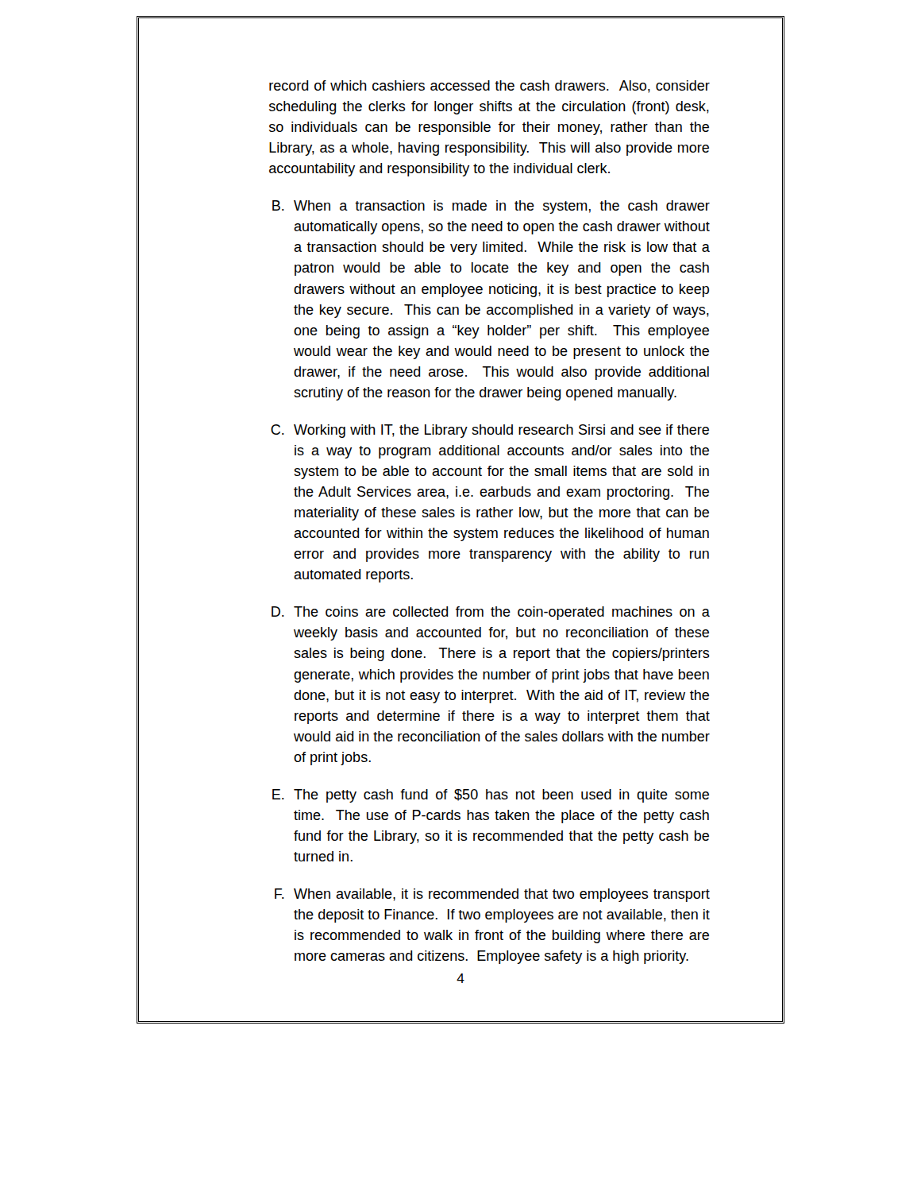record of which cashiers accessed the cash drawers. Also, consider scheduling the clerks for longer shifts at the circulation (front) desk, so individuals can be responsible for their money, rather than the Library, as a whole, having responsibility. This will also provide more accountability and responsibility to the individual clerk.
When a transaction is made in the system, the cash drawer automatically opens, so the need to open the cash drawer without a transaction should be very limited. While the risk is low that a patron would be able to locate the key and open the cash drawers without an employee noticing, it is best practice to keep the key secure. This can be accomplished in a variety of ways, one being to assign a “key holder” per shift. This employee would wear the key and would need to be present to unlock the drawer, if the need arose. This would also provide additional scrutiny of the reason for the drawer being opened manually.
Working with IT, the Library should research Sirsi and see if there is a way to program additional accounts and/or sales into the system to be able to account for the small items that are sold in the Adult Services area, i.e. earbuds and exam proctoring. The materiality of these sales is rather low, but the more that can be accounted for within the system reduces the likelihood of human error and provides more transparency with the ability to run automated reports.
The coins are collected from the coin-operated machines on a weekly basis and accounted for, but no reconciliation of these sales is being done. There is a report that the copiers/printers generate, which provides the number of print jobs that have been done, but it is not easy to interpret. With the aid of IT, review the reports and determine if there is a way to interpret them that would aid in the reconciliation of the sales dollars with the number of print jobs.
The petty cash fund of $50 has not been used in quite some time. The use of P-cards has taken the place of the petty cash fund for the Library, so it is recommended that the petty cash be turned in.
When available, it is recommended that two employees transport the deposit to Finance. If two employees are not available, then it is recommended to walk in front of the building where there are more cameras and citizens. Employee safety is a high priority.
4